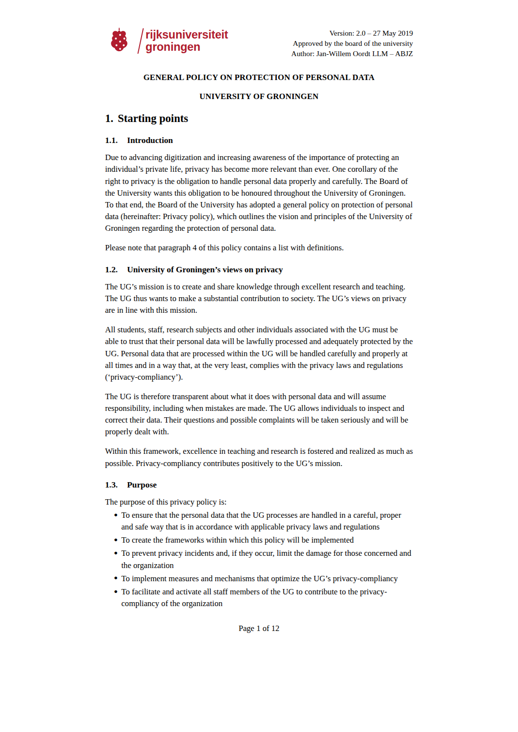rijksuniversiteit
groningen
Version: 2.0 – 27 May 2019
Approved by the board of the university
Author: Jan-Willem Oordt LLM – ABJZ
GENERAL POLICY ON PROTECTION OF PERSONAL DATA
UNIVERSITY OF GRONINGEN
1. Starting points
1.1. Introduction
Due to advancing digitization and increasing awareness of the importance of protecting an individual’s private life, privacy has become more relevant than ever. One corollary of the right to privacy is the obligation to handle personal data properly and carefully. The Board of the University wants this obligation to be honoured throughout the University of Groningen. To that end, the Board of the University has adopted a general policy on protection of personal data (hereinafter: Privacy policy), which outlines the vision and principles of the University of Groningen regarding the protection of personal data.
Please note that paragraph 4 of this policy contains a list with definitions.
1.2. University of Groningen’s views on privacy
The UG’s mission is to create and share knowledge through excellent research and teaching. The UG thus wants to make a substantial contribution to society. The UG’s views on privacy are in line with this mission.
All students, staff, research subjects and other individuals associated with the UG must be able to trust that their personal data will be lawfully processed and adequately protected by the UG. Personal data that are processed within the UG will be handled carefully and properly at all times and in a way that, at the very least, complies with the privacy laws and regulations (‘privacy-compliancy’).
The UG is therefore transparent about what it does with personal data and will assume responsibility, including when mistakes are made. The UG allows individuals to inspect and correct their data. Their questions and possible complaints will be taken seriously and will be properly dealt with.
Within this framework, excellence in teaching and research is fostered and realized as much as possible. Privacy-compliancy contributes positively to the UG’s mission.
1.3. Purpose
The purpose of this privacy policy is:
To ensure that the personal data that the UG processes are handled in a careful, proper and safe way that is in accordance with applicable privacy laws and regulations
To create the frameworks within which this policy will be implemented
To prevent privacy incidents and, if they occur, limit the damage for those concerned and the organization
To implement measures and mechanisms that optimize the UG’s privacy-compliancy
To facilitate and activate all staff members of the UG to contribute to the privacy-compliancy of the organization
Page 1 of 12